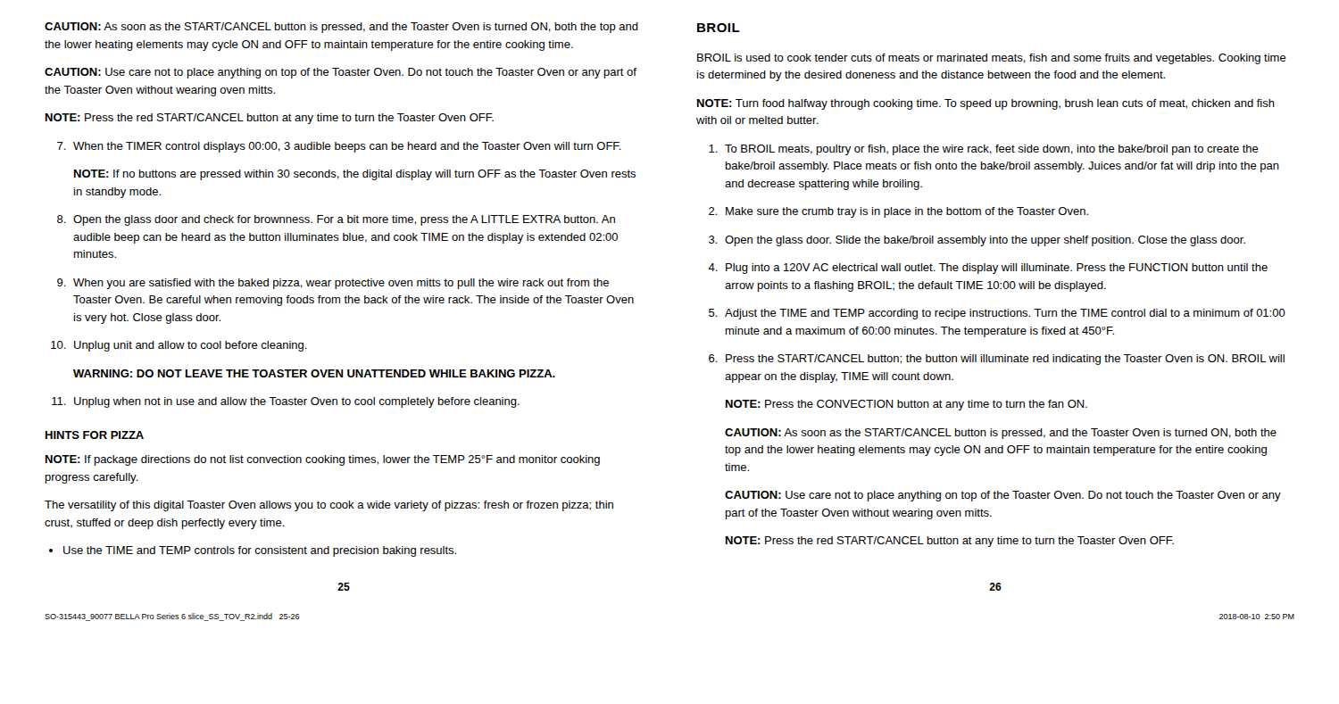CAUTION: As soon as the START/CANCEL button is pressed, and the Toaster Oven is turned ON, both the top and the lower heating elements may cycle ON and OFF to maintain temperature for the entire cooking time.
CAUTION: Use care not to place anything on top of the Toaster Oven. Do not touch the Toaster Oven or any part of the Toaster Oven without wearing oven mitts.
NOTE: Press the red START/CANCEL button at any time to turn the Toaster Oven OFF.
When the TIMER control displays 00:00, 3 audible beeps can be heard and the Toaster Oven will turn OFF.
NOTE: If no buttons are pressed within 30 seconds, the digital display will turn OFF as the Toaster Oven rests in standby mode.
Open the glass door and check for brownness. For a bit more time, press the A LITTLE EXTRA button. An audible beep can be heard as the button illuminates blue, and cook TIME on the display is extended 02:00 minutes.
When you are satisfied with the baked pizza, wear protective oven mitts to pull the wire rack out from the Toaster Oven. Be careful when removing foods from the back of the wire rack. The inside of the Toaster Oven is very hot. Close glass door.
Unplug unit and allow to cool before cleaning.
WARNING: DO NOT LEAVE THE TOASTER OVEN UNATTENDED WHILE BAKING PIZZA.
Unplug when not in use and allow the Toaster Oven to cool completely before cleaning.
HINTS FOR PIZZA
NOTE: If package directions do not list convection cooking times, lower the TEMP 25°F and monitor cooking progress carefully.
The versatility of this digital Toaster Oven allows you to cook a wide variety of pizzas: fresh or frozen pizza; thin crust, stuffed or deep dish perfectly every time.
Use the TIME and TEMP controls for consistent and precision baking results.
25
SO-315443_90077 BELLA Pro Series 6 slice_SS_TOV_R2.indd 25-26
BROIL
BROIL is used to cook tender cuts of meats or marinated meats, fish and some fruits and vegetables. Cooking time is determined by the desired doneness and the distance between the food and the element.
NOTE: Turn food halfway through cooking time. To speed up browning, brush lean cuts of meat, chicken and fish with oil or melted butter.
To BROIL meats, poultry or fish, place the wire rack, feet side down, into the bake/broil pan to create the bake/broil assembly. Place meats or fish onto the bake/broil assembly. Juices and/or fat will drip into the pan and decrease spattering while broiling.
Make sure the crumb tray is in place in the bottom of the Toaster Oven.
Open the glass door. Slide the bake/broil assembly into the upper shelf position. Close the glass door.
Plug into a 120V AC electrical wall outlet. The display will illuminate. Press the FUNCTION button until the arrow points to a flashing BROIL; the default TIME 10:00 will be displayed.
Adjust the TIME and TEMP according to recipe instructions. Turn the TIME control dial to a minimum of 01:00 minute and a maximum of 60:00 minutes. The temperature is fixed at 450°F.
Press the START/CANCEL button; the button will illuminate red indicating the Toaster Oven is ON. BROIL will appear on the display, TIME will count down.
NOTE: Press the CONVECTION button at any time to turn the fan ON.
CAUTION: As soon as the START/CANCEL button is pressed, and the Toaster Oven is turned ON, both the top and the lower heating elements may cycle ON and OFF to maintain temperature for the entire cooking time.
CAUTION: Use care not to place anything on top of the Toaster Oven. Do not touch the Toaster Oven or any part of the Toaster Oven without wearing oven mitts.
NOTE: Press the red START/CANCEL button at any time to turn the Toaster Oven OFF.
26
2018-08-10 2:50 PM